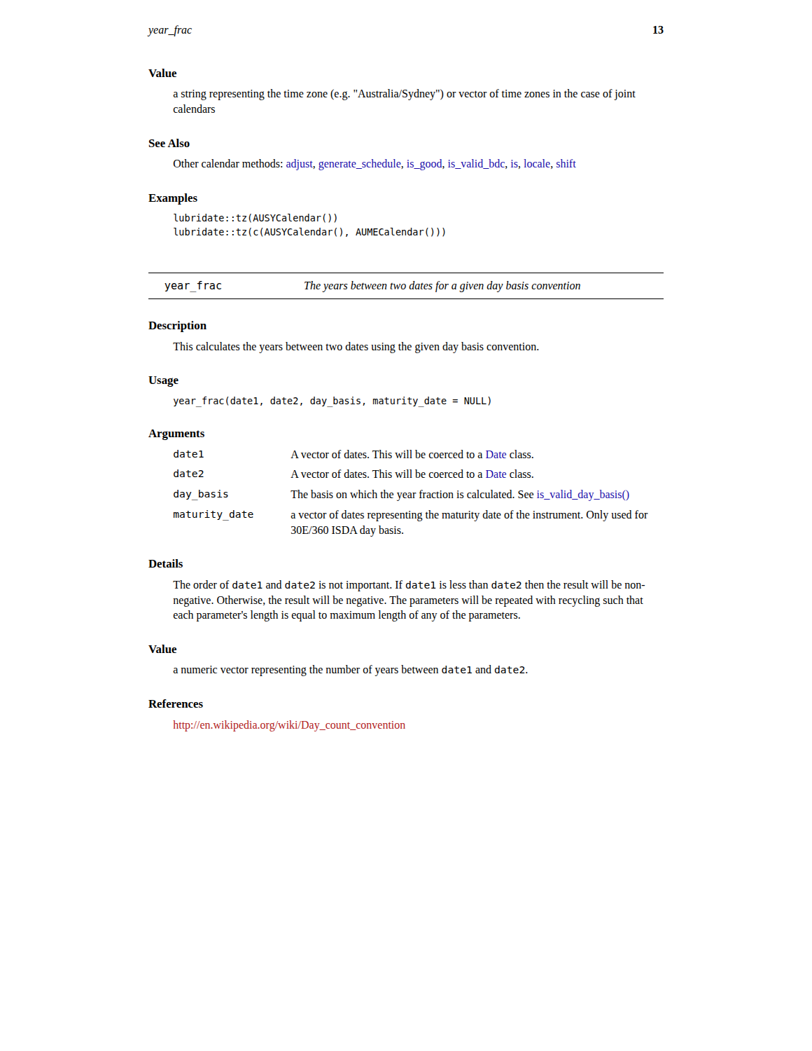year_frac 13
Value
a string representing the time zone (e.g. "Australia/Sydney") or vector of time zones in the case of joint calendars
See Also
Other calendar methods: adjust, generate_schedule, is_good, is_valid_bdc, is, locale, shift
Examples
lubridate::tz(AUSYCalendar())
lubridate::tz(c(AUSYCalendar(), AUMECalendar()))
year_frac The years between two dates for a given day basis convention
Description
This calculates the years between two dates using the given day basis convention.
Usage
year_frac(date1, date2, day_basis, maturity_date = NULL)
Arguments
date1
A vector of dates. This will be coerced to a Date class.
date2
A vector of dates. This will be coerced to a Date class.
day_basis
The basis on which the year fraction is calculated. See is_valid_day_basis()
maturity_date
a vector of dates representing the maturity date of the instrument. Only used for 30E/360 ISDA day basis.
Details
The order of date1 and date2 is not important. If date1 is less than date2 then the result will be non-negative. Otherwise, the result will be negative. The parameters will be repeated with recycling such that each parameter's length is equal to maximum length of any of the parameters.
Value
a numeric vector representing the number of years between date1 and date2.
References
http://en.wikipedia.org/wiki/Day_count_convention